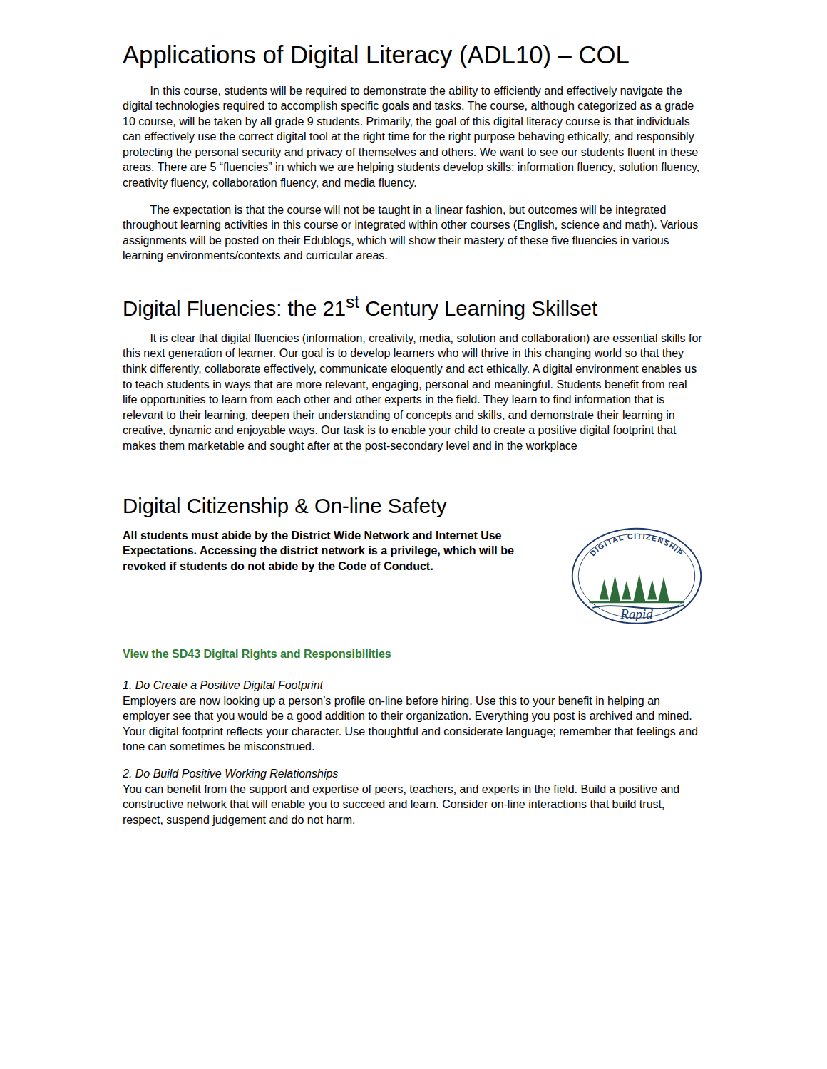Applications of Digital Literacy (ADL10) – COL
In this course, students will be required to demonstrate the ability to efficiently and effectively navigate the digital technologies required to accomplish specific goals and tasks. The course, although categorized as a grade 10 course, will be taken by all grade 9 students. Primarily, the goal of this digital literacy course is that individuals can effectively use the correct digital tool at the right time for the right purpose behaving ethically, and responsibly protecting the personal security and privacy of themselves and others. We want to see our students fluent in these areas. There are 5 “fluencies” in which we are helping students develop skills: information fluency, solution fluency, creativity fluency, collaboration fluency, and media fluency.
The expectation is that the course will not be taught in a linear fashion, but outcomes will be integrated throughout learning activities in this course or integrated within other courses (English, science and math). Various assignments will be posted on their Edublogs, which will show their mastery of these five fluencies in various learning environments/contexts and curricular areas.
Digital Fluencies: the 21st Century Learning Skillset
It is clear that digital fluencies (information, creativity, media, solution and collaboration) are essential skills for this next generation of learner. Our goal is to develop learners who will thrive in this changing world so that they think differently, collaborate effectively, communicate eloquently and act ethically. A digital environment enables us to teach students in ways that are more relevant, engaging, personal and meaningful. Students benefit from real life opportunities to learn from each other and other experts in the field. They learn to find information that is relevant to their learning, deepen their understanding of concepts and skills, and demonstrate their learning in creative, dynamic and enjoyable ways. Our task is to enable your child to create a positive digital footprint that makes them marketable and sought after at the post-secondary level and in the workplace
Digital Citizenship & On-line Safety
Digital Citizenship logo DIGITAL CITIZENSHIP Rapid
All students must abide by the District Wide Network and Internet Use Expectations. Accessing the district network is a privilege, which will be revoked if students do not abide by the Code of Conduct.
View the SD43 Digital Rights and Responsibilities
1. Do Create a Positive Digital Footprint
Employers are now looking up a person’s profile on-line before hiring. Use this to your benefit in helping an employer see that you would be a good addition to their organization. Everything you post is archived and mined. Your digital footprint reflects your character. Use thoughtful and considerate language; remember that feelings and tone can sometimes be misconstrued.
2. Do Build Positive Working Relationships
You can benefit from the support and expertise of peers, teachers, and experts in the field. Build a positive and constructive network that will enable you to succeed and learn. Consider on-line interactions that build trust, respect, suspend judgement and do not harm.